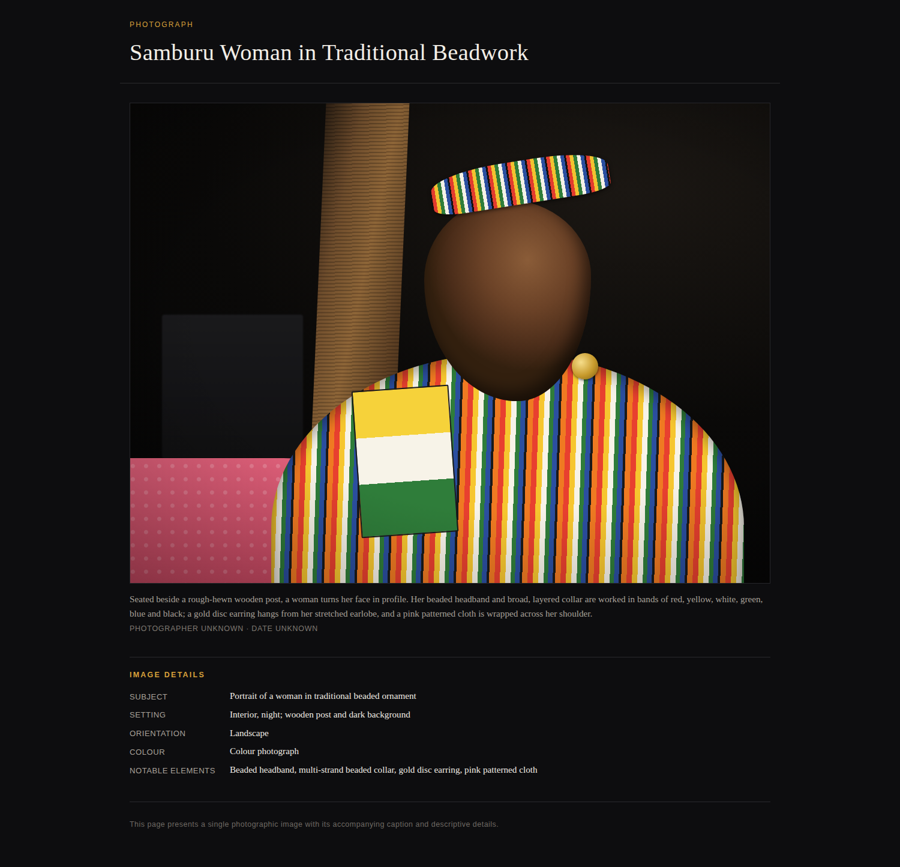Photograph
Samburu Woman in Traditional Beadwork
Seated beside a rough-hewn wooden post, a woman turns her face in profile. Her beaded headband and broad, layered collar are worked in bands of red, yellow, white, green, blue and black; a gold disc earring hangs from her stretched earlobe, and a pink patterned cloth is wrapped across her shoulder. Photographer unknown · Date unknown
Image details
Subject
Portrait of a woman in traditional beaded ornament
Setting
Interior, night; wooden post and dark background
Orientation
Landscape
Colour
Colour photograph
Notable elements
Beaded headband, multi-strand beaded collar, gold disc earring, pink patterned cloth
This page presents a single photographic image with its accompanying caption and descriptive details.